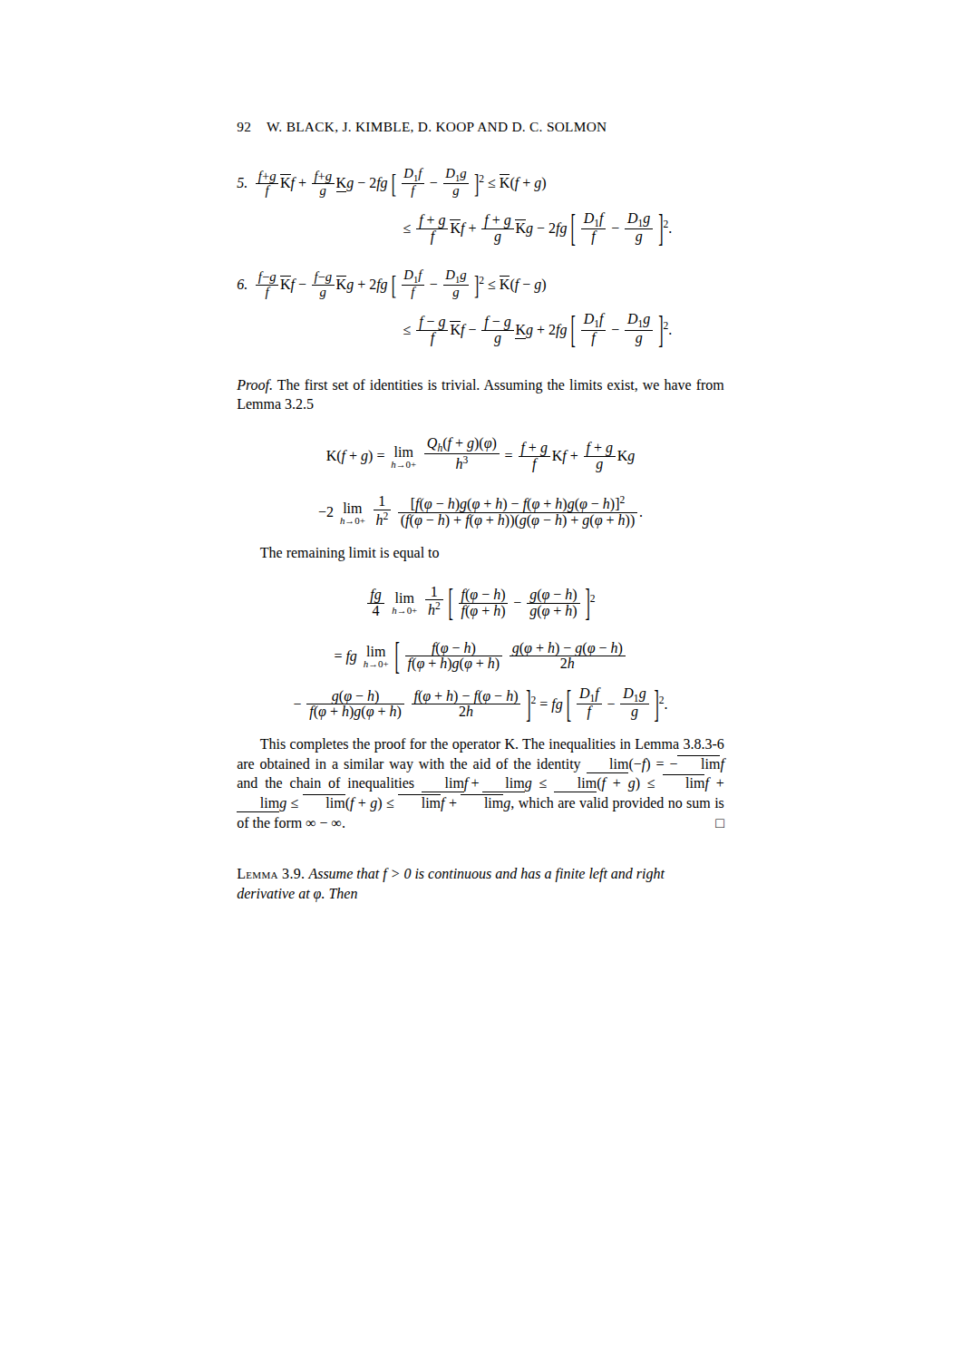92 W. BLACK, J. KIMBLE, D. KOOP AND D. C. SOLMON
5. f+g f Kf + f+g g Kg − 2fg [ D 1 f f − D 1 g g ] 2 ≤ K(f + g)
≤ f + g f Kf + f + g g Kg − 2fg [ D 1 f f − D 1 g g ] 2.
6. f−g f Kf − f−g g Kg + 2fg [ D 1 f f − D 1 g g ] 2 ≤ K(f − g)
≤ f − g f Kf − f − g g Kg + 2fg [ D 1 f f − D 1 g g ] 2.
Proof. The first set of identities is trivial. Assuming the limits exist, we have from Lemma 3.2.5
K(f + g) = lim h→0+ Qh(f + g)(φ) h 3 = f + g f Kf + f + g g Kg
−2 lim h→0+ 1 h 2 [f(φ − h)g(φ + h) − f(φ + h)g(φ − h)]2(f(φ − h) + f(φ + h))(g(φ − h) + g(φ + h)).
The remaining limit is equal to
fg 4 lim h→0+ 1 h 2 [ f(φ − h) f(φ + h) − g(φ − h) g(φ + h) ] 2
= fg lim h→0+ [ f(φ − h) f(φ + h)g(φ + h) g(φ + h) − g(φ − h) 2h
− g(φ − h) f(φ + h)g(φ + h) f(φ + h) − f(φ − h) 2h ] 2 = fg [ D 1 f f − D 1 g g ] 2.
This completes the proof for the operator K. The inequalities in Lemma 3.8.3-6 are obtained in a similar way with the aid of the identity lim(−f) = −lim f and the chain of inequalities lim f + lim g ≤ lim(f + g) ≤ lim f + lim g ≤ lim(f + g) ≤ lim f + lim g, which are valid provided no sum is of the form ∞ − ∞.□
Lemma 3.9. Assume that f > 0 is continuous and has a finite left and right derivative at φ. Then